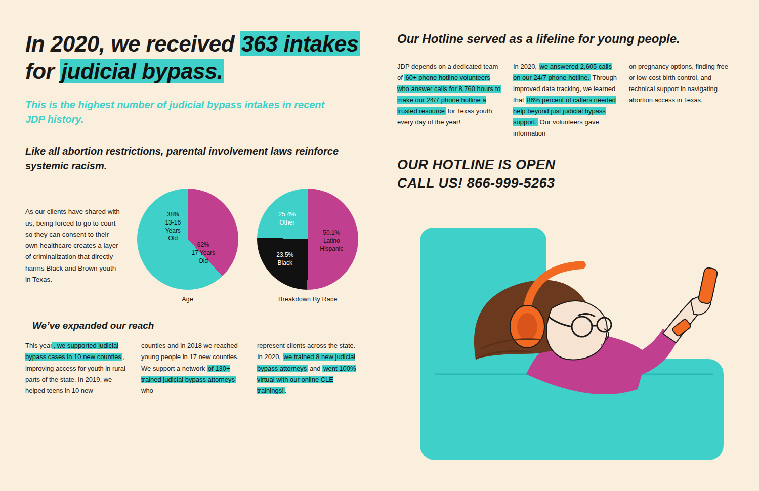In 2020, we received 363 intakes for judicial bypass.
This is the highest number of judicial bypass intakes in recent JDP history.
Like all abortion restrictions, parental involvement laws reinforce systemic racism.
As our clients have shared with us, being forced to go to court so they can consent to their own healthcare creates a layer of criminalization that directly harms Black and Brown youth in Texas.
38%
13-16
Years
Old 62%
17 Years
Old
Age
50.1%
Latino
Hispanic 23.5%
Black 25.4%
Other
Breakdown By Race
We’ve expanded our reach
This year, we supported judicial bypass cases in 10 new counties, improving access for youth in rural parts of the state. In 2019, we helped teens in 10 new
counties and in 2018 we reached young people in 17 new counties. We support a network of 130+ trained judicial bypass attorneys who
represent clients across the state. In 2020, we trained 8 new judicial bypass attorneys and went 100% virtual with our online CLE trainings!.
Our Hotline served as a lifeline for young people.
JDP depends on a dedicated team of 60+ phone hotline volunteers who answer calls for 8,760 hours to make our 24/7 phone hotline a trusted resource for Texas youth every day of the year!
In 2020, we answered 2,605 calls on our 24/7 phone hotline. Through improved data tracking, we learned that 86% percent of callers needed help beyond just judicial bypass support. Our volunteers gave information
on pregnancy options, finding free or low-cost birth control, and technical support in navigating abortion access in Texas.
OUR HOTLINE IS OPEN
CALL US! 866-999-5263